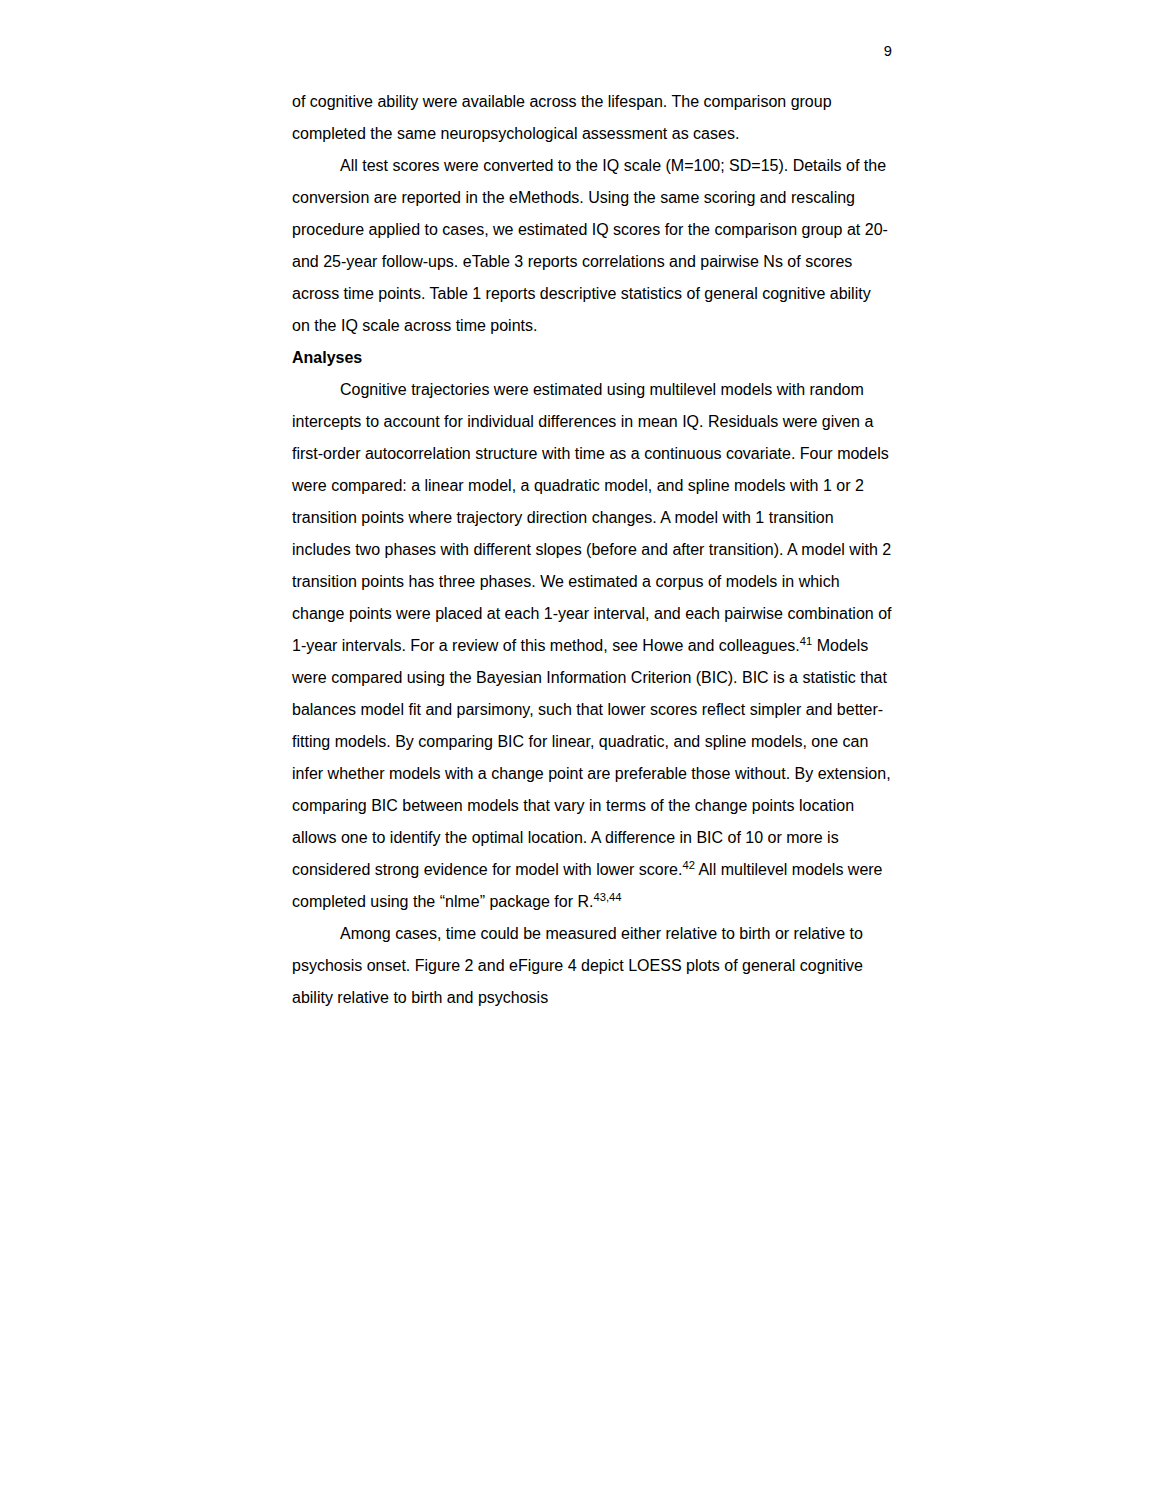9
of cognitive ability were available across the lifespan. The comparison group completed the same neuropsychological assessment as cases.
All test scores were converted to the IQ scale (M=100; SD=15). Details of the conversion are reported in the eMethods. Using the same scoring and rescaling procedure applied to cases, we estimated IQ scores for the comparison group at 20- and 25-year follow-ups. eTable 3 reports correlations and pairwise Ns of scores across time points. Table 1 reports descriptive statistics of general cognitive ability on the IQ scale across time points.
Analyses
Cognitive trajectories were estimated using multilevel models with random intercepts to account for individual differences in mean IQ. Residuals were given a first-order autocorrelation structure with time as a continuous covariate. Four models were compared: a linear model, a quadratic model, and spline models with 1 or 2 transition points where trajectory direction changes. A model with 1 transition includes two phases with different slopes (before and after transition). A model with 2 transition points has three phases. We estimated a corpus of models in which change points were placed at each 1-year interval, and each pairwise combination of 1-year intervals. For a review of this method, see Howe and colleagues.41 Models were compared using the Bayesian Information Criterion (BIC). BIC is a statistic that balances model fit and parsimony, such that lower scores reflect simpler and better-fitting models. By comparing BIC for linear, quadratic, and spline models, one can infer whether models with a change point are preferable those without. By extension, comparing BIC between models that vary in terms of the change points location allows one to identify the optimal location. A difference in BIC of 10 or more is considered strong evidence for model with lower score.42 All multilevel models were completed using the “nlme” package for R.43,44
Among cases, time could be measured either relative to birth or relative to psychosis onset. Figure 2 and eFigure 4 depict LOESS plots of general cognitive ability relative to birth and psychosis